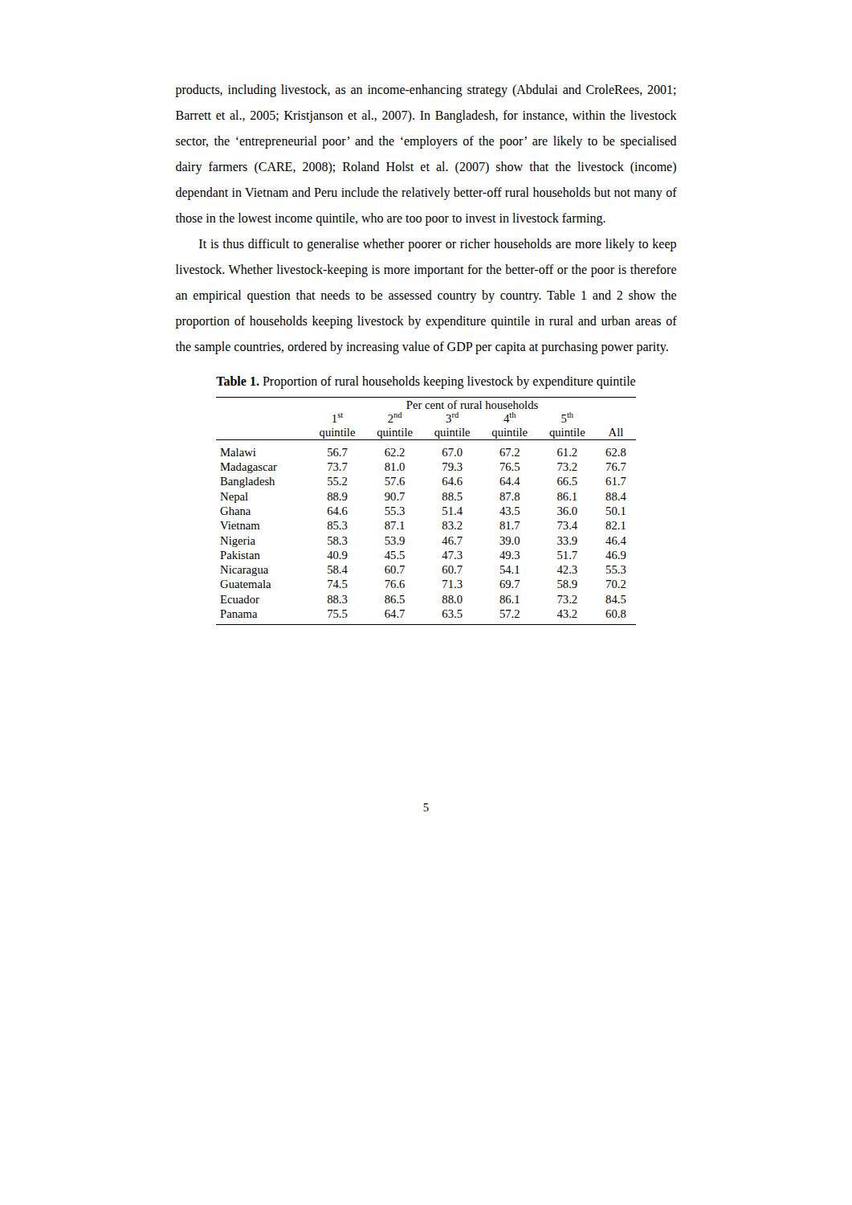products, including livestock, as an income-enhancing strategy (Abdulai and CroleRees, 2001; Barrett et al., 2005; Kristjanson et al., 2007). In Bangladesh, for instance, within the livestock sector, the ‘entrepreneurial poor’ and the ‘employers of the poor’ are likely to be specialised dairy farmers (CARE, 2008); Roland Holst et al. (2007) show that the livestock (income) dependant in Vietnam and Peru include the relatively better-off rural households but not many of those in the lowest income quintile, who are too poor to invest in livestock farming.
It is thus difficult to generalise whether poorer or richer households are more likely to keep livestock. Whether livestock-keeping is more important for the better-off or the poor is therefore an empirical question that needs to be assessed country by country. Table 1 and 2 show the proportion of households keeping livestock by expenditure quintile in rural and urban areas of the sample countries, ordered by increasing value of GDP per capita at purchasing power parity.
Table 1. Proportion of rural households keeping livestock by expenditure quintile
| | Per cent of rural households |
| | 1 st quintile | 2 nd quintile | 3 rd quintile | 4 th quintile | 5 th quintile | All |
| Malawi | 56.7 | 62.2 | 67.0 | 67.2 | 61.2 | 62.8 |
| Madagascar | 73.7 | 81.0 | 79.3 | 76.5 | 73.2 | 76.7 |
| Bangladesh | 55.2 | 57.6 | 64.6 | 64.4 | 66.5 | 61.7 |
| Nepal | 88.9 | 90.7 | 88.5 | 87.8 | 86.1 | 88.4 |
| Ghana | 64.6 | 55.3 | 51.4 | 43.5 | 36.0 | 50.1 |
| Vietnam | 85.3 | 87.1 | 83.2 | 81.7 | 73.4 | 82.1 |
| Nigeria | 58.3 | 53.9 | 46.7 | 39.0 | 33.9 | 46.4 |
| Pakistan | 40.9 | 45.5 | 47.3 | 49.3 | 51.7 | 46.9 |
| Nicaragua | 58.4 | 60.7 | 60.7 | 54.1 | 42.3 | 55.3 |
| Guatemala | 74.5 | 76.6 | 71.3 | 69.7 | 58.9 | 70.2 |
| Ecuador | 88.3 | 86.5 | 88.0 | 86.1 | 73.2 | 84.5 |
| Panama | 75.5 | 64.7 | 63.5 | 57.2 | 43.2 | 60.8 |
5